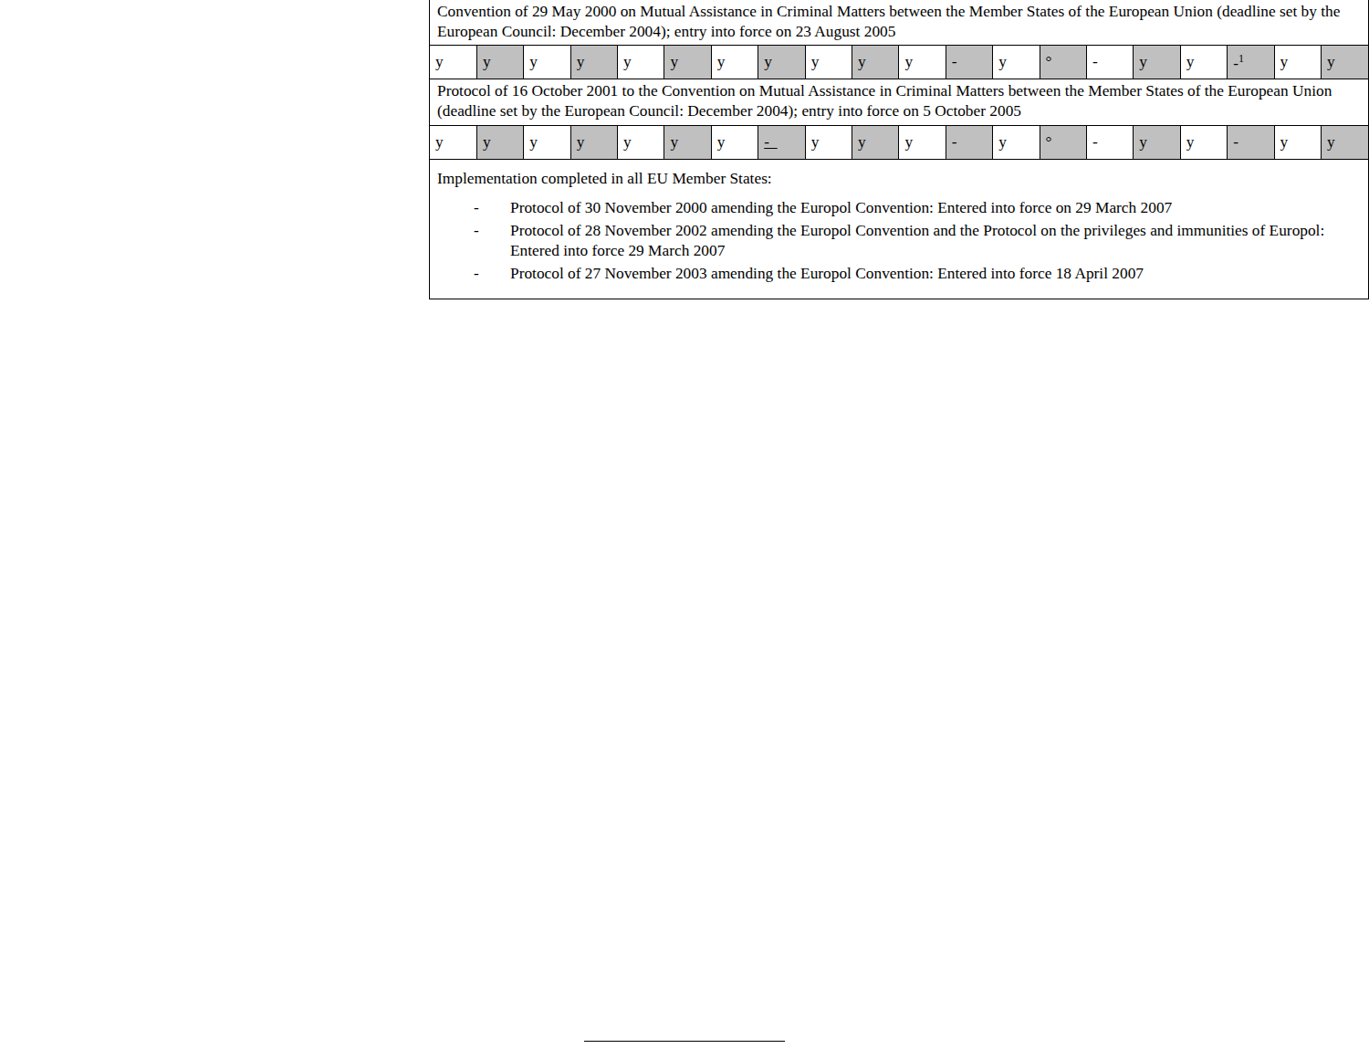Convention of 29 May 2000 on Mutual Assistance in Criminal Matters between the Member States of the European Union (deadline set by the European Council: December 2004); entry into force on 23 August 2005
| y | y | y | y | y | y | y | y | y | y | y | - | y | ° | - | y | y | - 1 | y | y |
Protocol of 16 October 2001 to the Convention on Mutual Assistance in Criminal Matters between the Member States of the European Union (deadline set by the European Council: December 2004); entry into force on 5 October 2005
| y | y | y | y | y | y | y | - | y | y | y | - | y | ° | - | y | y | - | y | y |
Implementation completed in all EU Member States:
Protocol of 30 November 2000 amending the Europol Convention: Entered into force on 29 March 2007
Protocol of 28 November 2002 amending the Europol Convention and the Protocol on the privileges and immunities of Europol: Entered into force 29 March 2007
Protocol of 27 November 2003 amending the Europol Convention: Entered into force 18 April 2007